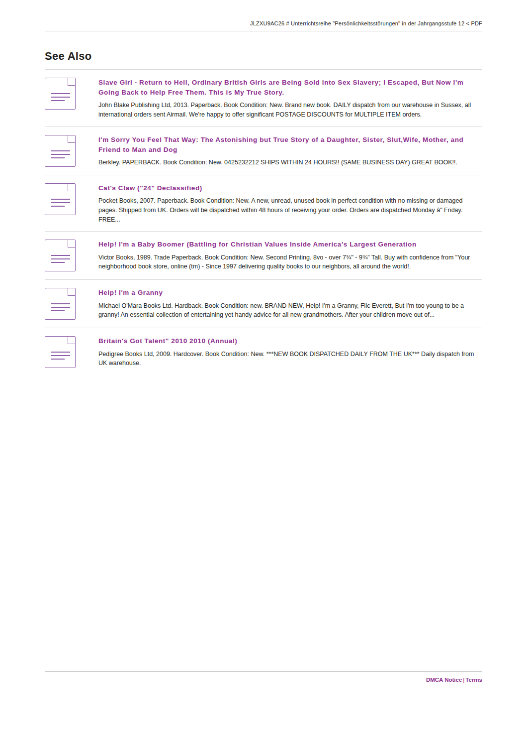JLZXU9AC26 # Unterrichtsreihe "Persönlichkeitsstörungen" in der Jahrgangsstufe 12 < PDF
See Also
Slave Girl - Return to Hell, Ordinary British Girls are Being Sold into Sex Slavery; I Escaped, But Now I'm Going Back to Help Free Them. This is My True Story.
John Blake Publishing Ltd, 2013. Paperback. Book Condition: New. Brand new book. DAILY dispatch from our warehouse in Sussex, all international orders sent Airmail. We're happy to offer significant POSTAGE DISCOUNTS for MULTIPLE ITEM orders.
I'm Sorry You Feel That Way: The Astonishing but True Story of a Daughter, Sister, Slut,Wife, Mother, and Friend to Man and Dog
Berkley. PAPERBACK. Book Condition: New. 0425232212 SHIPS WITHIN 24 HOURS!! (SAME BUSINESS DAY) GREAT BOOK!!.
Cat's Claw ("24" Declassified)
Pocket Books, 2007. Paperback. Book Condition: New. A new, unread, unused book in perfect condition with no missing or damaged pages. Shipped from UK. Orders will be dispatched within 48 hours of receiving your order. Orders are dispatched Monday â" Friday. FREE...
Help! I'm a Baby Boomer (Battling for Christian Values Inside America's Largest Generation
Victor Books, 1989. Trade Paperback. Book Condition: New. Second Printing. 8vo - over 7¾" - 9¾" Tall. Buy with confidence from "Your neighborhood book store, online (tm) - Since 1997 delivering quality books to our neighbors, all around the world!.
Help! I'm a Granny
Michael O'Mara Books Ltd. Hardback. Book Condition: new. BRAND NEW, Help! I'm a Granny, Flic Everett, But I'm too young to be a granny! An essential collection of entertaining yet handy advice for all new grandmothers. After your children move out of...
Britain's Got Talent" 2010 2010 (Annual)
Pedigree Books Ltd, 2009. Hardcover. Book Condition: New. ***NEW BOOK DISPATCHED DAILY FROM THE UK*** Daily dispatch from UK warehouse.
DMCA Notice|Terms